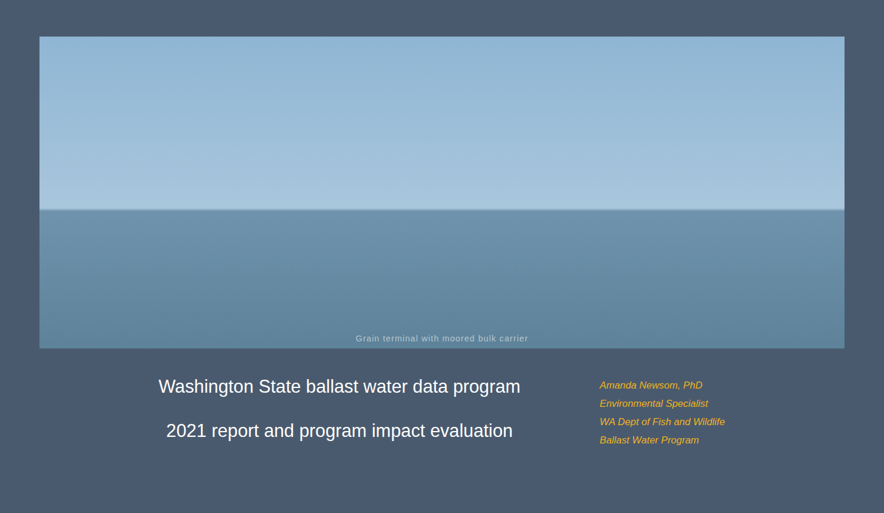Grain terminal with moored bulk carrier
Washington State ballast water data program
2021 report and program impact evaluation
Amanda Newsom, PhD
Environmental Specialist
WA Dept of Fish and Wildlife
Ballast Water Program